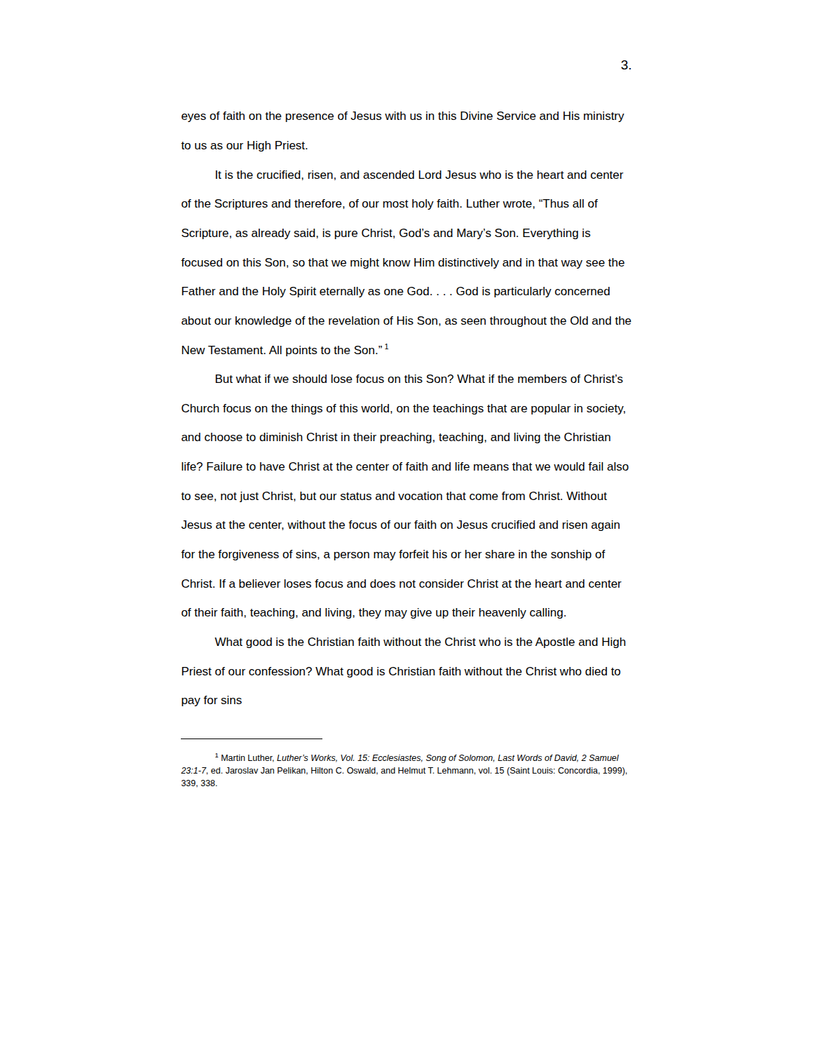3.
eyes of faith on the presence of Jesus with us in this Divine Service and His ministry to us as our High Priest.
It is the crucified, risen, and ascended Lord Jesus who is the heart and center of the Scriptures and therefore, of our most holy faith. Luther wrote, “Thus all of Scripture, as already said, is pure Christ, God’s and Mary’s Son. Everything is focused on this Son, so that we might know Him distinctively and in that way see the Father and the Holy Spirit eternally as one God. . . . God is particularly concerned about our knowledge of the revelation of His Son, as seen throughout the Old and the New Testament. All points to the Son.” 1
But what if we should lose focus on this Son? What if the members of Christ’s Church focus on the things of this world, on the teachings that are popular in society, and choose to diminish Christ in their preaching, teaching, and living the Christian life? Failure to have Christ at the center of faith and life means that we would fail also to see, not just Christ, but our status and vocation that come from Christ. Without Jesus at the center, without the focus of our faith on Jesus crucified and risen again for the forgiveness of sins, a person may forfeit his or her share in the sonship of Christ. If a believer loses focus and does not consider Christ at the heart and center of their faith, teaching, and living, they may give up their heavenly calling.
What good is the Christian faith without the Christ who is the Apostle and High Priest of our confession? What good is Christian faith without the Christ who died to pay for sins
1 Martin Luther, Luther’s Works, Vol. 15: Ecclesiastes, Song of Solomon, Last Words of David, 2 Samuel 23:1-7, ed. Jaroslav Jan Pelikan, Hilton C. Oswald, and Helmut T. Lehmann, vol. 15 (Saint Louis: Concordia, 1999), 339, 338.